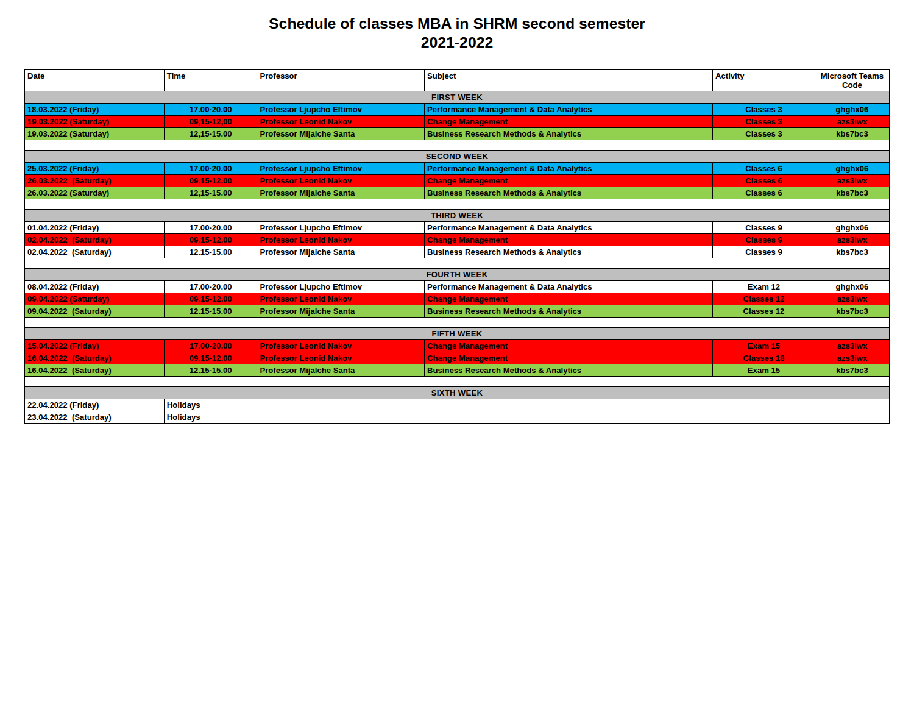Schedule of classes MBA in SHRM second semester
2021-2022
| Date | Time | Professor | Subject | Activity | Microsoft Teams Code |
| --- | --- | --- | --- | --- | --- |
| FIRST WEEK |
| 18.03.2022 (Friday) | 17.00-20.00 | Professor Ljupcho Eftimov | Performance Management & Data Analytics | Classes 3 | ghghx06 |
| 19.03.2022 (Saturday) | 09,15-12,00 | Professor Leonid Nakov | Change Management | Classes 3 | azs3iwx |
| 19.03.2022 (Saturday) | 12,15-15.00 | Professor Mijalche Santa | Business Research Methods & Analytics | Classes 3 | kbs7bc3 |
| SECOND WEEK |
| 25.03.2022 (Friday) | 17.00-20.00 | Professor Ljupcho Eftimov | Performance Management & Data Analytics | Classes 6 | ghghx06 |
| 26.03.2022 (Saturday) | 09.15-12.00 | Professor Leonid Nakov | Change Management | Classes 6 | azs3iwx |
| 26.03.2022 (Saturday) | 12,15-15.00 | Professor Mijalche Santa | Business Research Methods & Analytics | Classes 6 | kbs7bc3 |
| THIRD WEEK |
| 01.04.2022 (Friday) | 17.00-20.00 | Professor Ljupcho Eftimov | Performance Management & Data Analytics | Classes 9 | ghghx06 |
| 02.04.2022 (Saturday) | 09.15-12.00 | Professor Leonid Nakov | Change Management | Classes 9 | azs3iwx |
| 02.04.2022 (Saturday) | 12.15-15.00 | Professor Mijalche Santa | Business Research Methods & Analytics | Classes 9 | kbs7bc3 |
| FOURTH WEEK |
| 08.04.2022 (Friday) | 17.00-20.00 | Professor Ljupcho Eftimov | Performance Management & Data Analytics | Exam 12 | ghghx06 |
| 09.04.2022 (Saturday) | 09.15-12.00 | Professor Leonid Nakov | Change Management | Classes 12 | azs3iwx |
| 09.04.2022 (Saturday) | 12.15-15.00 | Professor Mijalche Santa | Business Research Methods & Analytics | Classes 12 | kbs7bc3 |
| FIFTH WEEK |
| 15.04.2022 (Friday) | 17.00-20.00 | Professor Leonid Nakov | Change Management | Exam 15 | azs3iwx |
| 16.04.2022 (Saturday) | 09.15-12.00 | Professor Leonid Nakov | Change Management | Classes 18 | azs3iwx |
| 16.04.2022 (Saturday) | 12.15-15.00 | Professor Mijalche Santa | Business Research Methods & Analytics | Exam 15 | kbs7bc3 |
| SIXTH WEEK |
| 22.04.2022 (Friday) | Holidays |
| 23.04.2022 (Saturday) | Holidays |